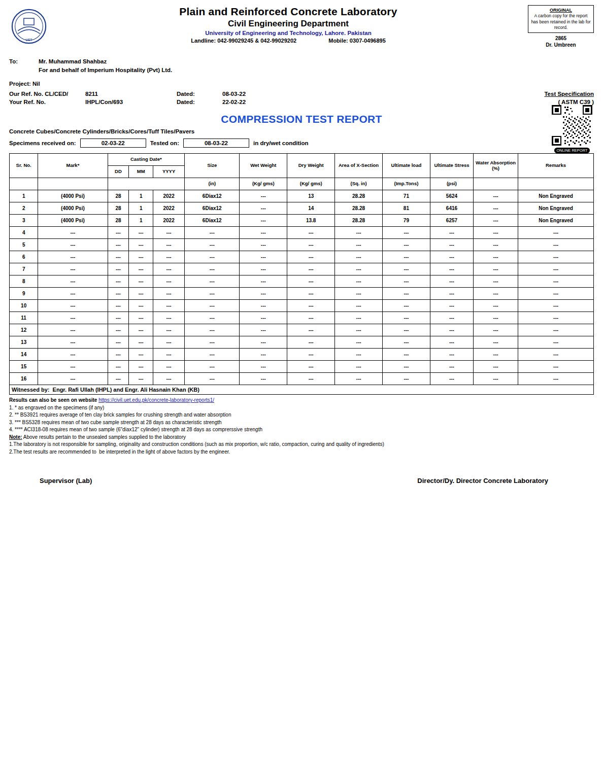Plain and Reinforced Concrete Laboratory
Civil Engineering Department
University of Engineering and Technology, Lahore. Pakistan
Landline: 042-99029245 & 042-99029202 Mobile: 0307-0496895
ORIGINAL
A carbon copy for the report has been retained in the lab for record.
2865
Dr. Umbreen
To: Mr. Muhammad Shahbaz
For and behalf of Imperium Hospitality (Pvt) Ltd.
Project: Nil
| Our Ref. No. CL/CED/ | 8211 | Dated: | 08-03-22 | Test Specification |
| Your Ref. No. | IHPL/Con/693 | Dated: | 22-02-22 | ( ASTM C39 ) |
COMPRESSION TEST REPORT
ONLINE REPORT
Concrete Cubes/Concrete Cylinders/Bricks/Cores/Tuff Tiles/Pavers
Specimens received on: 02-03-22 Tested on: 08-03-22 in dry/wet condition
| Sr. No. | Mark* | Casting Date* | Size | Wet Weight | Dry Weight | Area of X-Section | Ultimate load | Ultimate Stress | Water Absorption (%) | Remarks |
| --- | --- | --- | --- | --- | --- | --- | --- | --- | --- | --- |
| DD | MM | YYYY |
| | | | (in) | (Kg/ gms) | (Kg/ gms) | (Sq. in) | (Imp.Tons) | (psi) | | |
| 1 | (4000 Psi) | 28 | 1 | 2022 | 6Diax12 | --- | 13 | 28.28 | 71 | 5624 | --- | Non Engraved |
| 2 | (4000 Psi) | 28 | 1 | 2022 | 6Diax12 | --- | 14 | 28.28 | 81 | 6416 | --- | Non Engraved |
| 3 | (4000 Psi) | 28 | 1 | 2022 | 6Diax12 | --- | 13.8 | 28.28 | 79 | 6257 | --- | Non Engraved |
| 4 | --- | --- | --- | --- | --- | --- | --- | --- | --- | --- | --- | --- |
| 5 | --- | --- | --- | --- | --- | --- | --- | --- | --- | --- | --- | --- |
| 6 | --- | --- | --- | --- | --- | --- | --- | --- | --- | --- | --- | --- |
| 7 | --- | --- | --- | --- | --- | --- | --- | --- | --- | --- | --- | --- |
| 8 | --- | --- | --- | --- | --- | --- | --- | --- | --- | --- | --- | --- |
| 9 | --- | --- | --- | --- | --- | --- | --- | --- | --- | --- | --- | --- |
| 10 | --- | --- | --- | --- | --- | --- | --- | --- | --- | --- | --- | --- |
| 11 | --- | --- | --- | --- | --- | --- | --- | --- | --- | --- | --- | --- |
| 12 | --- | --- | --- | --- | --- | --- | --- | --- | --- | --- | --- | --- |
| 13 | --- | --- | --- | --- | --- | --- | --- | --- | --- | --- | --- | --- |
| 14 | --- | --- | --- | --- | --- | --- | --- | --- | --- | --- | --- | --- |
| 15 | --- | --- | --- | --- | --- | --- | --- | --- | --- | --- | --- | --- |
| 16 | --- | --- | --- | --- | --- | --- | --- | --- | --- | --- | --- | --- |
Witnessed by: Engr. Rafi Ullah (IHPL) and Engr. Ali Hasnain Khan (KB)
Results can also be seen on website https://civil.uet.edu.pk/concrete-laboratory-reports1/
1. * as engraved on the specimens (if any)
2. ** BS3921 requires average of ten clay brick samples for crushing strength and water absorption
3. *** BS5328 requires mean of two cube sample strength at 28 days as characteristic strength
4. **** ACI318-08 requires mean of two sample (6"diax12" cylinder) strength at 28 days as comprerssive strength
Note: Above results pertain to the unsealed samples supplied to the laboratory
1.The laboratory is not responsible for sampling, originality and construction conditions (such as mix proportion, w/c ratio, compaction, curing and quality of ingredients)
2.The test results are recommended to be interpreted in the light of above factors by the engineer.
Supervisor (Lab)
Director/Dy. Director Concrete Laboratory